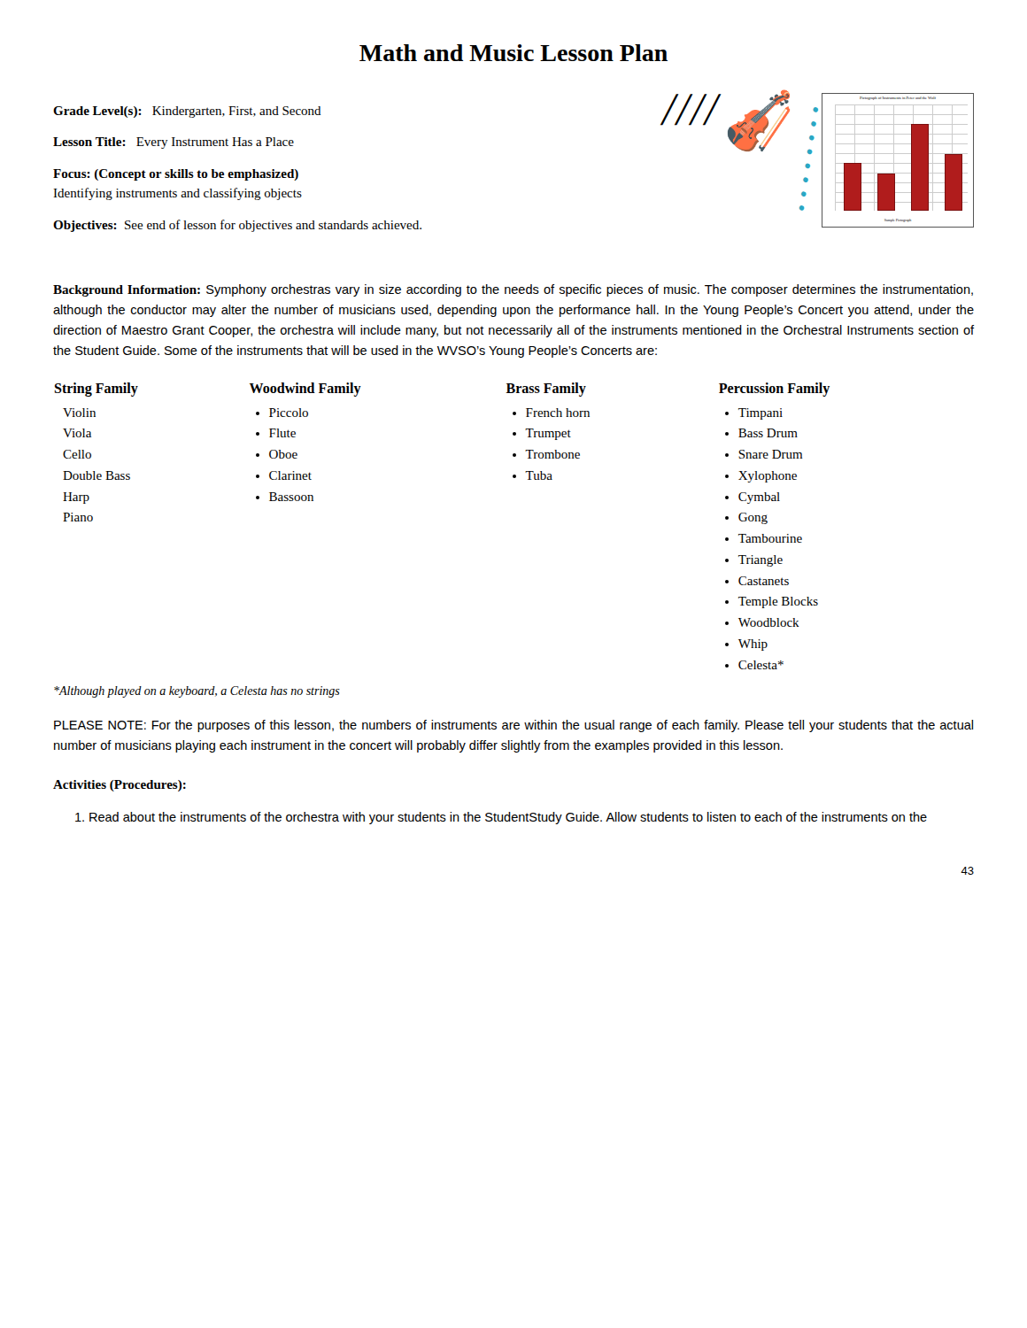Math and Music Lesson Plan
╱╱╱╱
🎻
●●●●●●●●
Pictograph of Instruments in Peter and the Wolf
Sample Pictograph
Grade Level(s): Kindergarten, First, and Second
Lesson Title: Every Instrument Has a Place
Focus: (Concept or skills to be emphasized)
Identifying instruments and classifying objects
Objectives: See end of lesson for objectives and standards achieved.
Background Information: Symphony orchestras vary in size according to the needs of specific pieces of music. The composer determines the instrumentation, although the conductor may alter the number of musicians used, depending upon the performance hall. In the Young People’s Concert you attend, under the direction of Maestro Grant Cooper, the orchestra will include many, but not necessarily all of the instruments mentioned in the Orchestral Instruments section of the Student Guide. Some of the instruments that will be used in the WVSO’s Young People’s Concerts are:
| String Family | Woodwind Family | Brass Family | Percussion Family |
| --- | --- | --- | --- |
| Violin Viola Cello Double Bass Harp Piano | Piccolo Flute Oboe Clarinet Bassoon | French horn Trumpet Trombone Tuba | Timpani Bass Drum Snare Drum Xylophone Cymbal Gong Tambourine Triangle Castanets Temple Blocks Woodblock Whip Celesta* |
*Although played on a keyboard, a Celesta has no strings
PLEASE NOTE: For the purposes of this lesson, the numbers of instruments are within the usual range of each family. Please tell your students that the actual number of musicians playing each instrument in the concert will probably differ slightly from the examples provided in this lesson.
Activities (Procedures):
Read about the instruments of the orchestra with your students in the StudentStudy Guide. Allow students to listen to each of the instruments on the
43